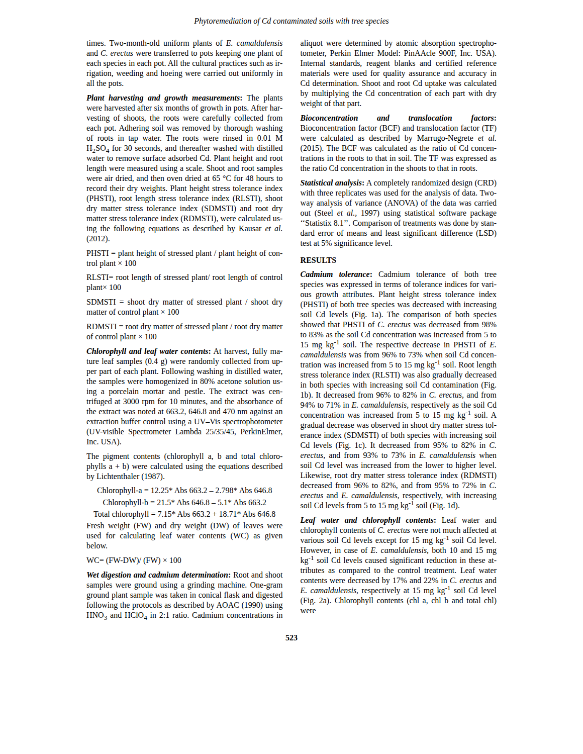Phytoremediation of Cd contaminated soils with tree species
times. Two-month-old uniform plants of E. camaldulensis and C. erectus were transferred to pots keeping one plant of each species in each pot. All the cultural practices such as irrigation, weeding and hoeing were carried out uniformly in all the pots.
Plant harvesting and growth measurements: The plants were harvested after six months of growth in pots. After harvesting of shoots, the roots were carefully collected from each pot. Adhering soil was removed by thorough washing of roots in tap water. The roots were rinsed in 0.01 M H2SO4 for 30 seconds, and thereafter washed with distilled water to remove surface adsorbed Cd. Plant height and root length were measured using a scale. Shoot and root samples were air dried, and then oven dried at 65 °C for 48 hours to record their dry weights. Plant height stress tolerance index (PHSTI), root length stress tolerance index (RLSTI), shoot dry matter stress tolerance index (SDMSTI) and root dry matter stress tolerance index (RDMSTI), were calculated using the following equations as described by Kausar et al. (2012).
PHSTI = plant height of stressed plant / plant height of control plant × 100
RLSTI= root length of stressed plant/ root length of control plant× 100
SDMSTI = shoot dry matter of stressed plant / shoot dry matter of control plant × 100
RDMSTI = root dry matter of stressed plant / root dry matter of control plant × 100
Chlorophyll and leaf water contents: At harvest, fully mature leaf samples (0.4 g) were randomly collected from upper part of each plant. Following washing in distilled water, the samples were homogenized in 80% acetone solution using a porcelain mortar and pestle. The extract was centrifuged at 3000 rpm for 10 minutes, and the absorbance of the extract was noted at 663.2, 646.8 and 470 nm against an extraction buffer control using a UV–Vis spectrophotometer (UV-visible Spectrometer Lambda 25/35/45, PerkinElmer, Inc. USA).
The pigment contents (chlorophyll a, b and total chlorophylls a + b) were calculated using the equations described by Lichtenthaler (1987).
Chlorophyll-a = 12.25* Abs 663.2 – 2.798* Abs 646.8
Chlorophyll-b = 21.5* Abs 646.8 – 5.1* Abs 663.2
Total chlorophyll = 7.15* Abs 663.2 + 18.71* Abs 646.8
Fresh weight (FW) and dry weight (DW) of leaves were used for calculating leaf water contents (WC) as given below.
WC= (FW-DW)/ (FW) × 100
Wet digestion and cadmium determination: Root and shoot samples were ground using a grinding machine. One-gram ground plant sample was taken in conical flask and digested following the protocols as described by AOAC (1990) using HNO3 and HClO4 in 2:1 ratio. Cadmium concentrations in aliquot were determined by atomic absorption spectrophotometer, Perkin Elmer Model: PinAAcle 900F, Inc. USA). Internal standards, reagent blanks and certified reference materials were used for quality assurance and accuracy in Cd determination. Shoot and root Cd uptake was calculated by multiplying the Cd concentration of each part with dry weight of that part.
Bioconcentration and translocation factors: Bioconcentration factor (BCF) and translocation factor (TF) were calculated as described by Marrugo-Negrete et al. (2015). The BCF was calculated as the ratio of Cd concentrations in the roots to that in soil. The TF was expressed as the ratio Cd concentration in the shoots to that in roots.
Statistical analysis: A completely randomized design (CRD) with three replicates was used for the analysis of data. Two-way analysis of variance (ANOVA) of the data was carried out (Steel et al., 1997) using statistical software package ‘‘Statistix 8.1’’. Comparison of treatments was done by standard error of means and least significant difference (LSD) test at 5% significance level.
RESULTS
Cadmium tolerance: Cadmium tolerance of both tree species was expressed in terms of tolerance indices for various growth attributes. Plant height stress tolerance index (PHSTI) of both tree species was decreased with increasing soil Cd levels (Fig. 1a). The comparison of both species showed that PHSTI of C. erectus was decreased from 98% to 83% as the soil Cd concentration was increased from 5 to 15 mg kg-1 soil. The respective decrease in PHSTI of E. camaldulensis was from 96% to 73% when soil Cd concentration was increased from 5 to 15 mg kg-1 soil. Root length stress tolerance index (RLSTI) was also gradually decreased in both species with increasing soil Cd contamination (Fig. 1b). It decreased from 96% to 82% in C. erectus, and from 94% to 71% in E. camaldulensis, respectively as the soil Cd concentration was increased from 5 to 15 mg kg-1 soil. A gradual decrease was observed in shoot dry matter stress tolerance index (SDMSTI) of both species with increasing soil Cd levels (Fig. 1c). It decreased from 95% to 82% in C. erectus, and from 93% to 73% in E. camaldulensis when soil Cd level was increased from the lower to higher level. Likewise, root dry matter stress tolerance index (RDMSTI) decreased from 96% to 82%, and from 95% to 72% in C. erectus and E. camaldulensis, respectively, with increasing soil Cd levels from 5 to 15 mg kg-1 soil (Fig. 1d).
Leaf water and chlorophyll contents: Leaf water and chlorophyll contents of C. erectus were not much affected at various soil Cd levels except for 15 mg kg-1 soil Cd level. However, in case of E. camaldulensis, both 10 and 15 mg kg-1 soil Cd levels caused significant reduction in these attributes as compared to the control treatment. Leaf water contents were decreased by 17% and 22% in C. erectus and E. camaldulensis, respectively at 15 mg kg-1 soil Cd level (Fig. 2a). Chlorophyll contents (chl a, chl b and total chl) were
523